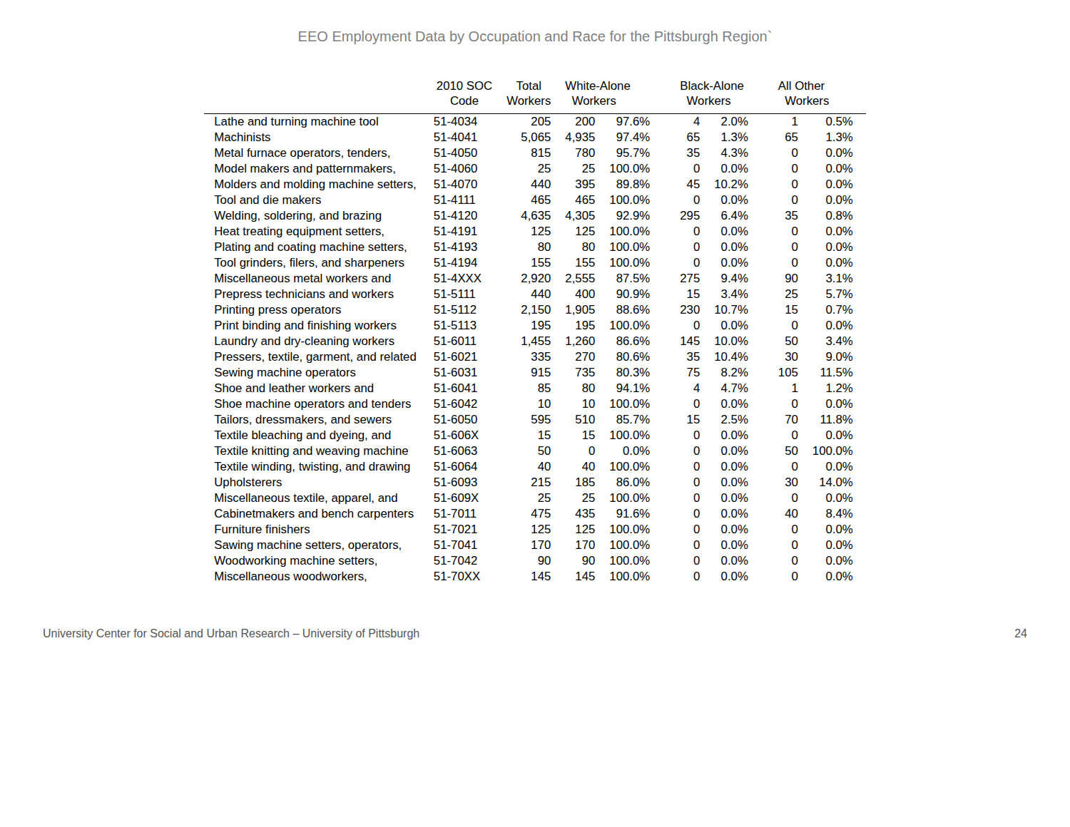EEO Employment Data by Occupation and Race for the Pittsburgh Region`
| | 2010 SOC Code | Total Workers | White-Alone Workers | | Black-Alone Workers | | All Other Workers |
| --- | --- | --- | --- | --- | --- | --- | --- |
| Lathe and turning machine tool | 51-4034 | 205 | 200 | 97.6% | | 4 | 2.0% | | 1 | 0.5% |
| Machinists | 51-4041 | 5,065 | 4,935 | 97.4% | | 65 | 1.3% | | 65 | 1.3% |
| Metal furnace operators, tenders, | 51-4050 | 815 | 780 | 95.7% | | 35 | 4.3% | | 0 | 0.0% |
| Model makers and patternmakers, | 51-4060 | 25 | 25 | 100.0% | | 0 | 0.0% | | 0 | 0.0% |
| Molders and molding machine setters, | 51-4070 | 440 | 395 | 89.8% | | 45 | 10.2% | | 0 | 0.0% |
| Tool and die makers | 51-4111 | 465 | 465 | 100.0% | | 0 | 0.0% | | 0 | 0.0% |
| Welding, soldering, and brazing | 51-4120 | 4,635 | 4,305 | 92.9% | | 295 | 6.4% | | 35 | 0.8% |
| Heat treating equipment setters, | 51-4191 | 125 | 125 | 100.0% | | 0 | 0.0% | | 0 | 0.0% |
| Plating and coating machine setters, | 51-4193 | 80 | 80 | 100.0% | | 0 | 0.0% | | 0 | 0.0% |
| Tool grinders, filers, and sharpeners | 51-4194 | 155 | 155 | 100.0% | | 0 | 0.0% | | 0 | 0.0% |
| Miscellaneous metal workers and | 51-4XXX | 2,920 | 2,555 | 87.5% | | 275 | 9.4% | | 90 | 3.1% |
| Prepress technicians and workers | 51-5111 | 440 | 400 | 90.9% | | 15 | 3.4% | | 25 | 5.7% |
| Printing press operators | 51-5112 | 2,150 | 1,905 | 88.6% | | 230 | 10.7% | | 15 | 0.7% |
| Print binding and finishing workers | 51-5113 | 195 | 195 | 100.0% | | 0 | 0.0% | | 0 | 0.0% |
| Laundry and dry-cleaning workers | 51-6011 | 1,455 | 1,260 | 86.6% | | 145 | 10.0% | | 50 | 3.4% |
| Pressers, textile, garment, and related | 51-6021 | 335 | 270 | 80.6% | | 35 | 10.4% | | 30 | 9.0% |
| Sewing machine operators | 51-6031 | 915 | 735 | 80.3% | | 75 | 8.2% | | 105 | 11.5% |
| Shoe and leather workers and | 51-6041 | 85 | 80 | 94.1% | | 4 | 4.7% | | 1 | 1.2% |
| Shoe machine operators and tenders | 51-6042 | 10 | 10 | 100.0% | | 0 | 0.0% | | 0 | 0.0% |
| Tailors, dressmakers, and sewers | 51-6050 | 595 | 510 | 85.7% | | 15 | 2.5% | | 70 | 11.8% |
| Textile bleaching and dyeing, and | 51-606X | 15 | 15 | 100.0% | | 0 | 0.0% | | 0 | 0.0% |
| Textile knitting and weaving machine | 51-6063 | 50 | 0 | 0.0% | | 0 | 0.0% | | 50 | 100.0% |
| Textile winding, twisting, and drawing | 51-6064 | 40 | 40 | 100.0% | | 0 | 0.0% | | 0 | 0.0% |
| Upholsterers | 51-6093 | 215 | 185 | 86.0% | | 0 | 0.0% | | 30 | 14.0% |
| Miscellaneous textile, apparel, and | 51-609X | 25 | 25 | 100.0% | | 0 | 0.0% | | 0 | 0.0% |
| Cabinetmakers and bench carpenters | 51-7011 | 475 | 435 | 91.6% | | 0 | 0.0% | | 40 | 8.4% |
| Furniture finishers | 51-7021 | 125 | 125 | 100.0% | | 0 | 0.0% | | 0 | 0.0% |
| Sawing machine setters, operators, | 51-7041 | 170 | 170 | 100.0% | | 0 | 0.0% | | 0 | 0.0% |
| Woodworking machine setters, | 51-7042 | 90 | 90 | 100.0% | | 0 | 0.0% | | 0 | 0.0% |
| Miscellaneous woodworkers, | 51-70XX | 145 | 145 | 100.0% | | 0 | 0.0% | | 0 | 0.0% |
University Center for Social and Urban Research – University of Pittsburgh 24